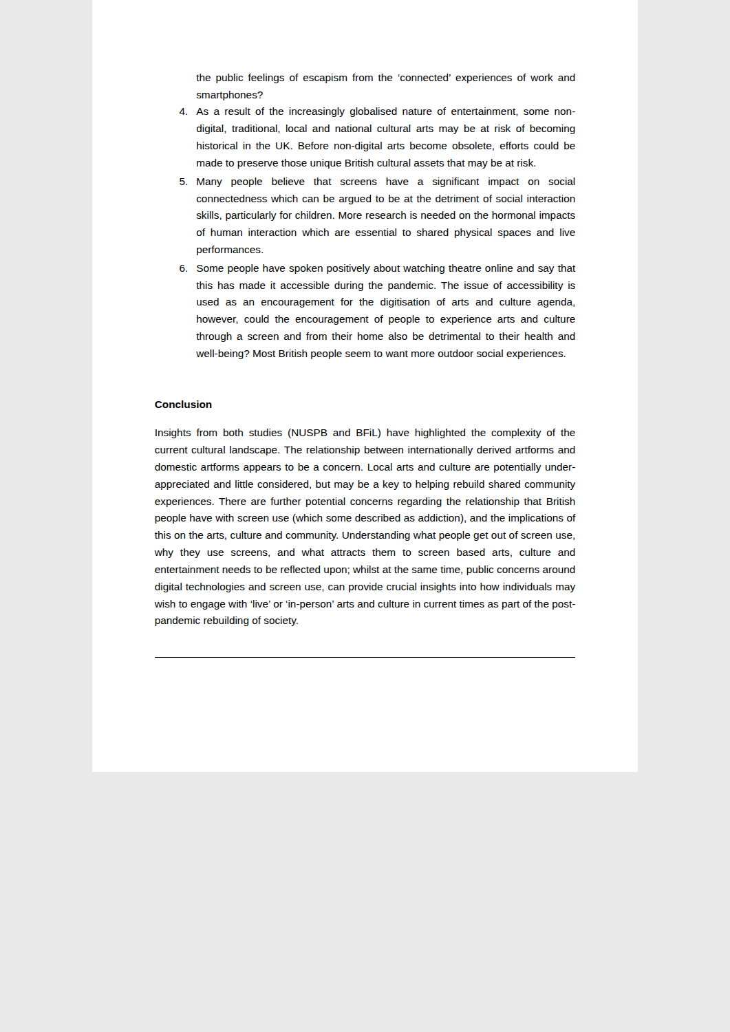the public feelings of escapism from the ‘connected’ experiences of work and smartphones?
As a result of the increasingly globalised nature of entertainment, some non-digital, traditional, local and national cultural arts may be at risk of becoming historical in the UK. Before non-digital arts become obsolete, efforts could be made to preserve those unique British cultural assets that may be at risk.
Many people believe that screens have a significant impact on social connectedness which can be argued to be at the detriment of social interaction skills, particularly for children. More research is needed on the hormonal impacts of human interaction which are essential to shared physical spaces and live performances.
Some people have spoken positively about watching theatre online and say that this has made it accessible during the pandemic. The issue of accessibility is used as an encouragement for the digitisation of arts and culture agenda, however, could the encouragement of people to experience arts and culture through a screen and from their home also be detrimental to their health and well-being? Most British people seem to want more outdoor social experiences.
Conclusion
Insights from both studies (NUSPB and BFiL) have highlighted the complexity of the current cultural landscape. The relationship between internationally derived artforms and domestic artforms appears to be a concern. Local arts and culture are potentially under-appreciated and little considered, but may be a key to helping rebuild shared community experiences. There are further potential concerns regarding the relationship that British people have with screen use (which some described as addiction), and the implications of this on the arts, culture and community. Understanding what people get out of screen use, why they use screens, and what attracts them to screen based arts, culture and entertainment needs to be reflected upon; whilst at the same time, public concerns around digital technologies and screen use, can provide crucial insights into how individuals may wish to engage with ‘live’ or ‘in-person’ arts and culture in current times as part of the post-pandemic rebuilding of society.